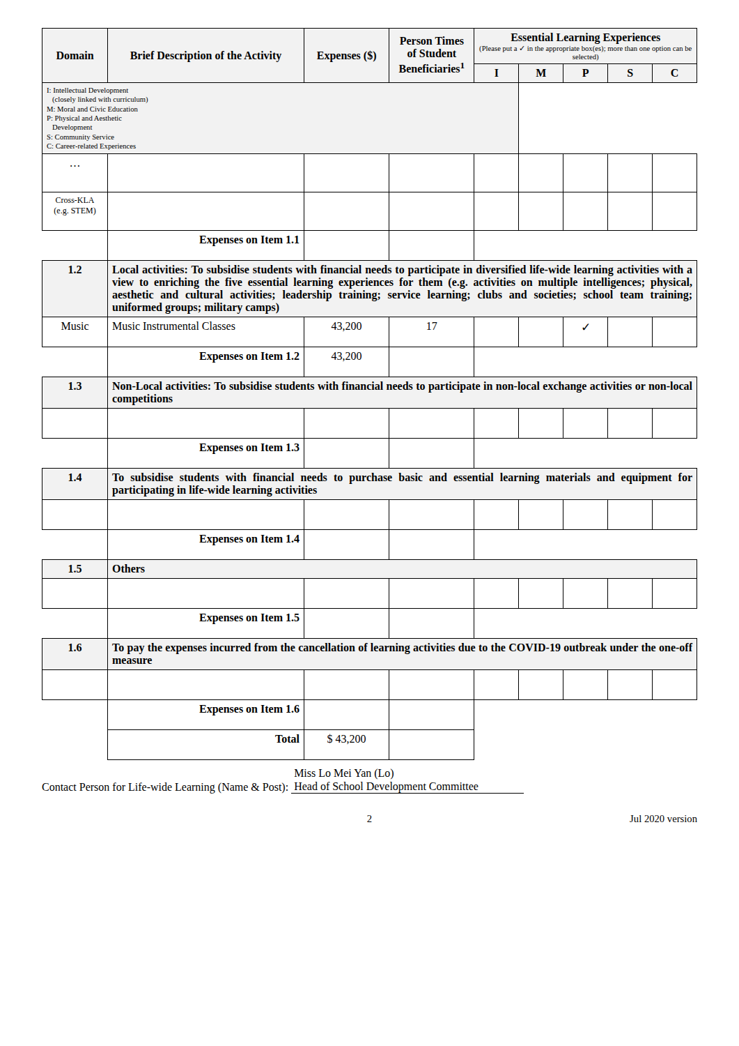| Domain | Brief Description of the Activity | Expenses ($) | Person Times of Student Beneficiaries 1 | Essential Learning Experiences (Please put a ✓ in the appropriate box(es); more than one option can be selected) |
| --- | --- | --- | --- | --- |
| I | M | P | S | C |
| I: Intellectual Development (closely linked with curriculum) M: Moral and Civic Education P: Physical and Aesthetic Development S: Community Service C: Career-related Experiences |
| … | | | | | | | | |
| Cross-KLA (e.g. STEM) | | | | | | | | |
| | Expenses on Item 1.1 | | | | | | | |
| 1.2 | Local activities: To subsidise students with financial needs to participate in diversified life-wide learning activities with a view to enriching the five essential learning experiences for them (e.g. activities on multiple intelligences; physical, aesthetic and cultural activities; leadership training; service learning; clubs and societies; school team training; uniformed groups; military camps) |
| Music | Music Instrumental Classes | 43,200 | 17 | | | ✓ | | |
| | Expenses on Item 1.2 | 43,200 | | | | | | |
| 1.3 | Non-Local activities: To subsidise students with financial needs to participate in non-local exchange activities or non-local competitions |
| | Expenses on Item 1.3 | | | | | | | |
| 1.4 | To subsidise students with financial needs to purchase basic and essential learning materials and equipment for participating in life-wide learning activities |
| | Expenses on Item 1.4 | | | | | | | |
| 1.5 | Others |
| | Expenses on Item 1.5 | | | | | | | |
| 1.6 | To pay the expenses incurred from the cancellation of learning activities due to the COVID-19 outbreak under the one-off measure |
| | Expenses on Item 1.6 | | | | | | | |
| | Total | $ 43,200 | | | | | | |
Contact Person for Life-wide Learning (Name & Post): Miss Lo Mei Yan (Lo)
Head of School Development Committee
2
Jul 2020 version